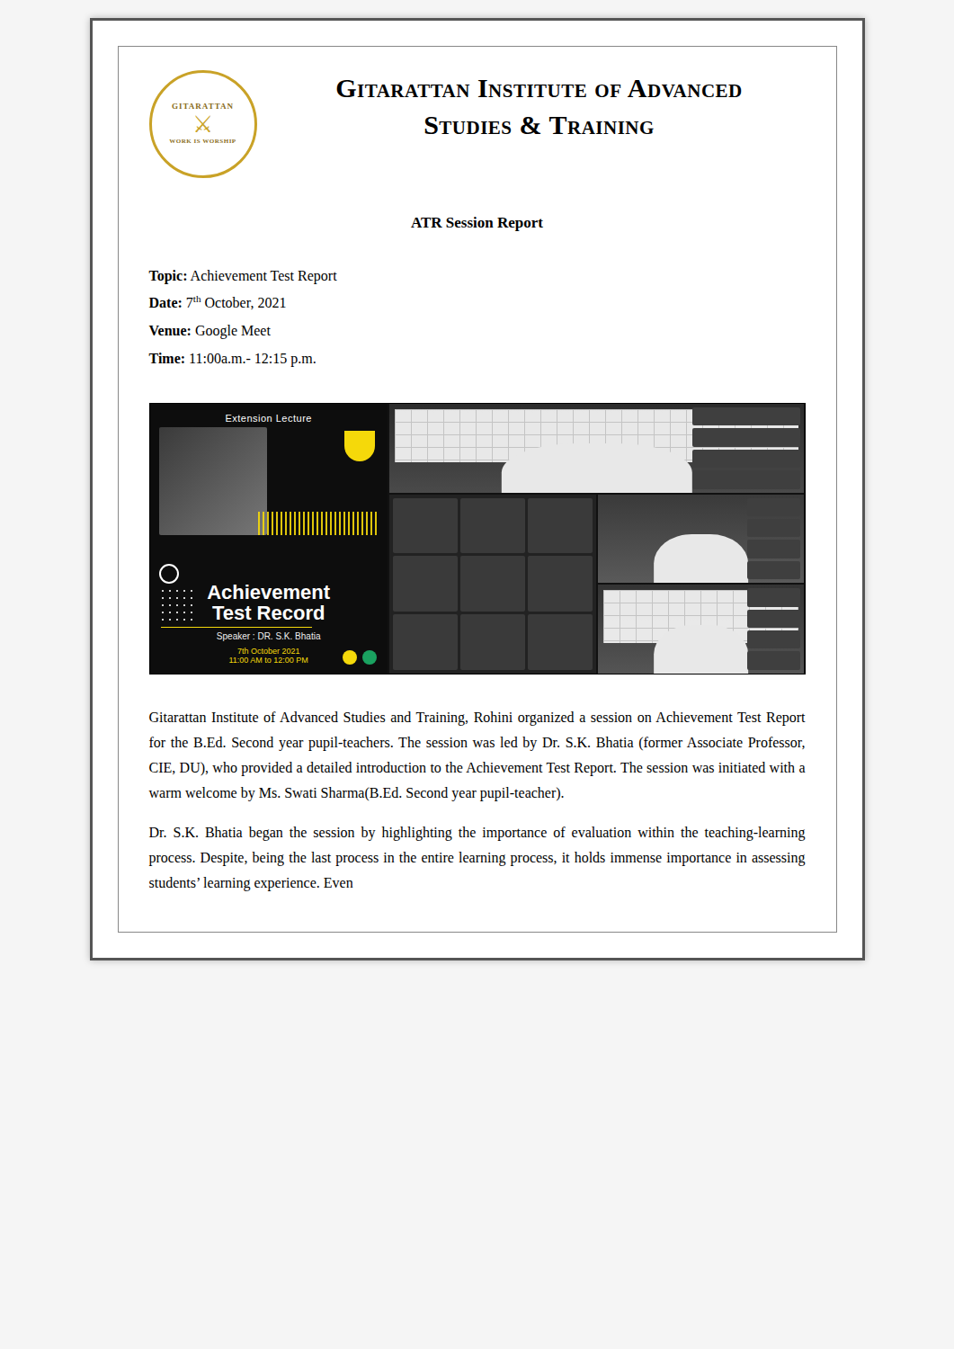GITARATTAN
⚔
WORK IS WORSHIP
Gitarattan Institute of Advanced
Studies & Training
ATR Session Report
Topic: Achievement Test Report
Date: 7th October, 2021
Venue: Google Meet
Time: 11:00a.m.- 12:15 p.m.
Extension Lecture
Achievement
Test Record
Speaker : DR. S.K. Bhatia
7th October 2021
11:00 AM to 12:00 PM
Gitarattan Institute of Advanced Studies and Training, Rohini organized a session on Achievement Test Report for the B.Ed. Second year pupil-teachers. The session was led by Dr. S.K. Bhatia (former Associate Professor, CIE, DU), who provided a detailed introduction to the Achievement Test Report. The session was initiated with a warm welcome by Ms. Swati Sharma(B.Ed. Second year pupil-teacher).
Dr. S.K. Bhatia began the session by highlighting the importance of evaluation within the teaching-learning process. Despite, being the last process in the entire learning process, it holds immense importance in assessing students’ learning experience. Even